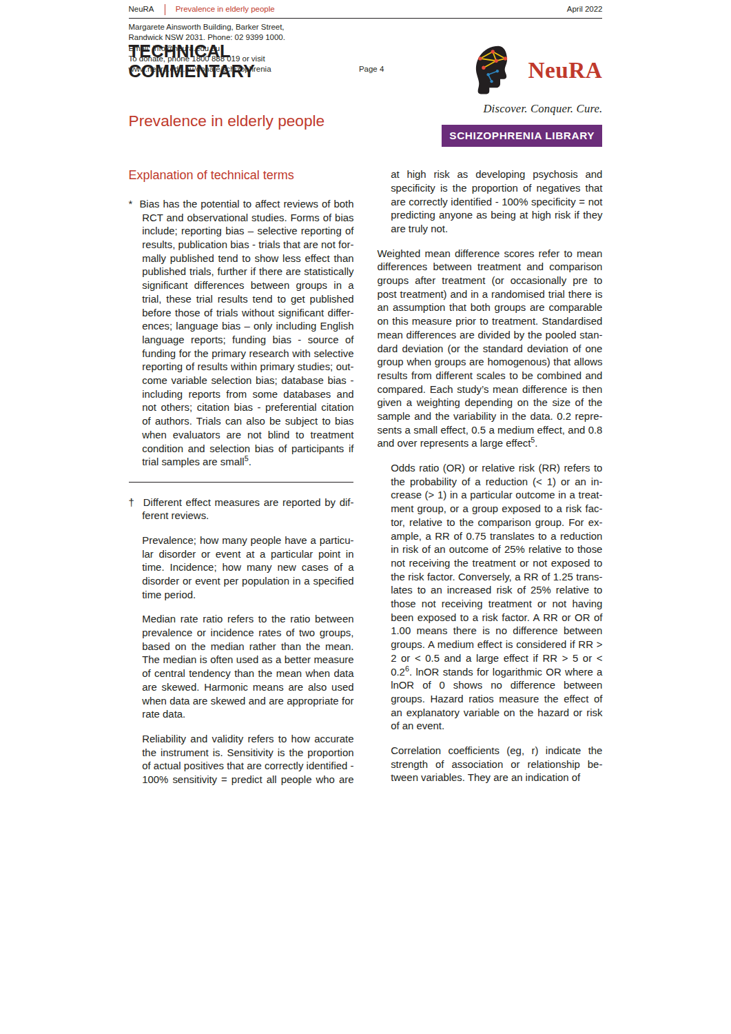TECHNICAL
COMMENTARY
Prevalence in elderly people
NeuRA
Discover. Conquer. Cure.
SCHIZOPHRENIA LIBRARY
Explanation of technical terms
* Bias has the potential to affect reviews of both RCT and observational studies. Forms of bias include; reporting bias – selective reporting of results, publication bias - trials that are not formally published tend to show less effect than published trials, further if there are statistically significant differences between groups in a trial, these trial results tend to get published before those of trials without significant differences; language bias – only including English language reports; funding bias - source of funding for the primary research with selective reporting of results within primary studies; outcome variable selection bias; database bias - including reports from some databases and not others; citation bias - preferential citation of authors. Trials can also be subject to bias when evaluators are not blind to treatment condition and selection bias of participants if trial samples are small5.
† Different effect measures are reported by different reviews.
Prevalence; how many people have a particular disorder or event at a particular point in time. Incidence; how many new cases of a disorder or event per population in a specified time period.
Median rate ratio refers to the ratio between prevalence or incidence rates of two groups, based on the median rather than the mean. The median is often used as a better measure of central tendency than the mean when data are skewed. Harmonic means are also used when data are skewed and are appropriate for rate data.
Reliability and validity refers to how accurate the instrument is. Sensitivity is the proportion of actual positives that are correctly identified - 100% sensitivity = predict all people who are at high risk as developing psychosis and specificity is the proportion of negatives that are correctly identified - 100% specificity = not predicting anyone as being at high risk if they are truly not.
Weighted mean difference scores refer to mean differences between treatment and comparison groups after treatment (or occasionally pre to post treatment) and in a randomised trial there is an assumption that both groups are comparable on this measure prior to treatment. Standardised mean differences are divided by the pooled standard deviation (or the standard deviation of one group when groups are homogenous) that allows results from different scales to be combined and compared. Each study’s mean difference is then given a weighting depending on the size of the sample and the variability in the data. 0.2 represents a small effect, 0.5 a medium effect, and 0.8 and over represents a large effect5.
Odds ratio (OR) or relative risk (RR) refers to the probability of a reduction (< 1) or an increase (> 1) in a particular outcome in a treatment group, or a group exposed to a risk factor, relative to the comparison group. For example, a RR of 0.75 translates to a reduction in risk of an outcome of 25% relative to those not receiving the treatment or not exposed to the risk factor. Conversely, a RR of 1.25 translates to an increased risk of 25% relative to those not receiving treatment or not having been exposed to a risk factor. A RR or OR of 1.00 means there is no difference between groups. A medium effect is considered if RR > 2 or < 0.5 and a large effect if RR > 5 or < 0.26. lnOR stands for logarithmic OR where a lnOR of 0 shows no difference between groups. Hazard ratios measure the effect of an explanatory variable on the hazard or risk of an event.
Correlation coefficients (eg, r) indicate the strength of association or relationship between variables. They are an indication of
NeuRA Prevalence in elderly people April 2022
Margarete Ainsworth Building, Barker Street, Randwick NSW 2031. Phone: 02 9399 1000. Email: info@neura.edu.au
To donate, phone 1800 888 019 or visit www.neura.edu.au/donate/schizophrenia Page 4